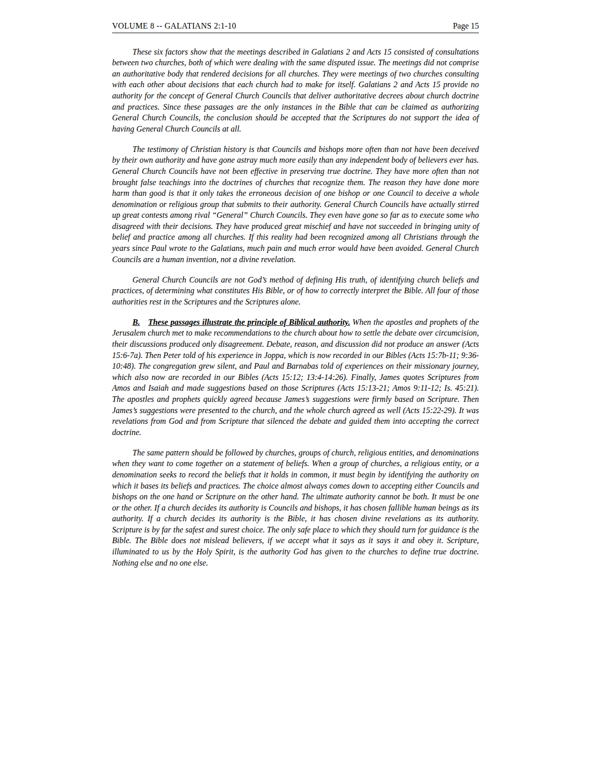VOLUME 8 -- GALATIANS 2:1-10 Page 15
These six factors show that the meetings described in Galatians 2 and Acts 15 consisted of consultations between two churches, both of which were dealing with the same disputed issue. The meetings did not comprise an authoritative body that rendered decisions for all churches. They were meetings of two churches consulting with each other about decisions that each church had to make for itself. Galatians 2 and Acts 15 provide no authority for the concept of General Church Councils that deliver authoritative decrees about church doctrine and practices. Since these passages are the only instances in the Bible that can be claimed as authorizing General Church Councils, the conclusion should be accepted that the Scriptures do not support the idea of having General Church Councils at all.
The testimony of Christian history is that Councils and bishops more often than not have been deceived by their own authority and have gone astray much more easily than any independent body of believers ever has. General Church Councils have not been effective in preserving true doctrine. They have more often than not brought false teachings into the doctrines of churches that recognize them. The reason they have done more harm than good is that it only takes the erroneous decision of one bishop or one Council to deceive a whole denomination or religious group that submits to their authority. General Church Councils have actually stirred up great contests among rival “General” Church Councils. They even have gone so far as to execute some who disagreed with their decisions. They have produced great mischief and have not succeeded in bringing unity of belief and practice among all churches. If this reality had been recognized among all Christians through the years since Paul wrote to the Galatians, much pain and much error would have been avoided. General Church Councils are a human invention, not a divine revelation.
General Church Councils are not God’s method of defining His truth, of identifying church beliefs and practices, of determining what constitutes His Bible, or of how to correctly interpret the Bible. All four of those authorities rest in the Scriptures and the Scriptures alone.
B. These passages illustrate the principle of Biblical authority. When the apostles and prophets of the Jerusalem church met to make recommendations to the church about how to settle the debate over circumcision, their discussions produced only disagreement. Debate, reason, and discussion did not produce an answer (Acts 15:6-7a). Then Peter told of his experience in Joppa, which is now recorded in our Bibles (Acts 15:7b-11; 9:36-10:48). The congregation grew silent, and Paul and Barnabas told of experiences on their missionary journey, which also now are recorded in our Bibles (Acts 15:12; 13:4-14:26). Finally, James quotes Scriptures from Amos and Isaiah and made suggestions based on those Scriptures (Acts 15:13-21; Amos 9:11-12; Is. 45:21). The apostles and prophets quickly agreed because James’s suggestions were firmly based on Scripture. Then James’s suggestions were presented to the church, and the whole church agreed as well (Acts 15:22-29). It was revelations from God and from Scripture that silenced the debate and guided them into accepting the correct doctrine.
The same pattern should be followed by churches, groups of church, religious entities, and denominations when they want to come together on a statement of beliefs. When a group of churches, a religious entity, or a denomination seeks to record the beliefs that it holds in common, it must begin by identifying the authority on which it bases its beliefs and practices. The choice almost always comes down to accepting either Councils and bishops on the one hand or Scripture on the other hand. The ultimate authority cannot be both. It must be one or the other. If a church decides its authority is Councils and bishops, it has chosen fallible human beings as its authority. If a church decides its authority is the Bible, it has chosen divine revelations as its authority. Scripture is by far the safest and surest choice. The only safe place to which they should turn for guidance is the Bible. The Bible does not mislead believers, if we accept what it says as it says it and obey it. Scripture, illuminated to us by the Holy Spirit, is the authority God has given to the churches to define true doctrine. Nothing else and no one else.